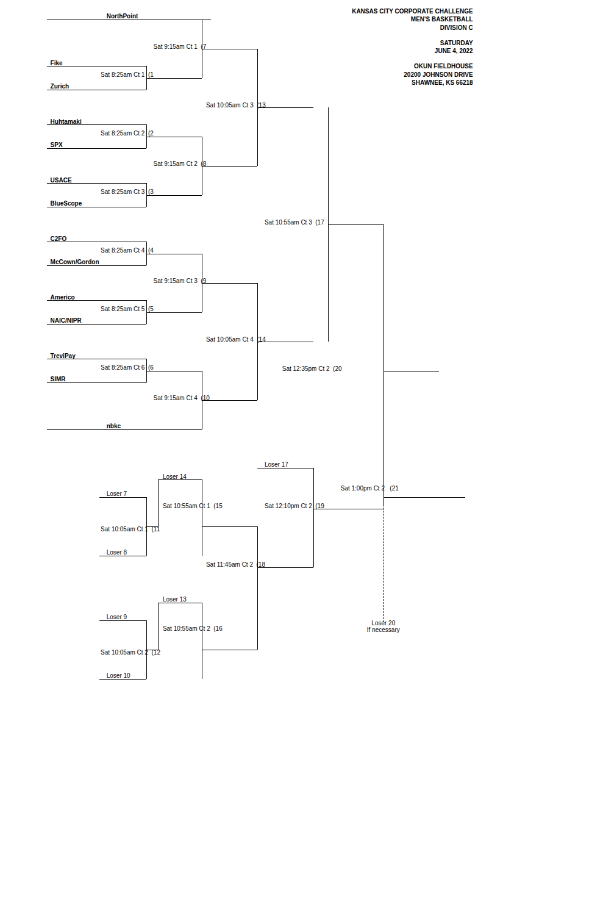KANSAS CITY CORPORATE CHALLENGE
MEN'S BASKETBALL
DIVISION C
SATURDAY
JUNE 4, 2022
OKUN FIELDHOUSE
20200 JOHNSON DRIVE
SHAWNEE, KS 66218
NorthPoint
Fike
Sat 8:25am Ct 1 (1
Zurich
Sat 9:15am Ct 1 (7
Huhtamaki
Sat 8:25am Ct 2 (2
SPX
USACE
Sat 8:25am Ct 3 (3
BlueScope
Sat 9:15am Ct 2 (8
Sat 10:05am Ct 3 (13
C2FO
Sat 8:25am Ct 4 (4
McCown/Gordon
Americo
Sat 8:25am Ct 5 (5
NAIC/NIPR
Sat 9:15am Ct 3 (9
TreviPay
Sat 8:25am Ct 6 (6
SIMR
nbkc
Sat 9:15am Ct 4 (10
Sat 10:05am Ct 4 (14
Sat 10:55am Ct 3 (17
Sat 12:35pm Ct 2 (20
Loser 7
Sat 10:05am Ct 1 (11
Loser 8
Loser 14
Sat 10:55am Ct 1 (15
Loser 9
Sat 10:05am Ct 2 (12
Loser 10
Loser 13
Sat 10:55am Ct 2 (16
Sat 11:45am Ct 2 (18
Loser 17
Sat 12:10pm Ct 2 (19
Sat 1:00pm Ct 2 (21
Loser 20
If necessary